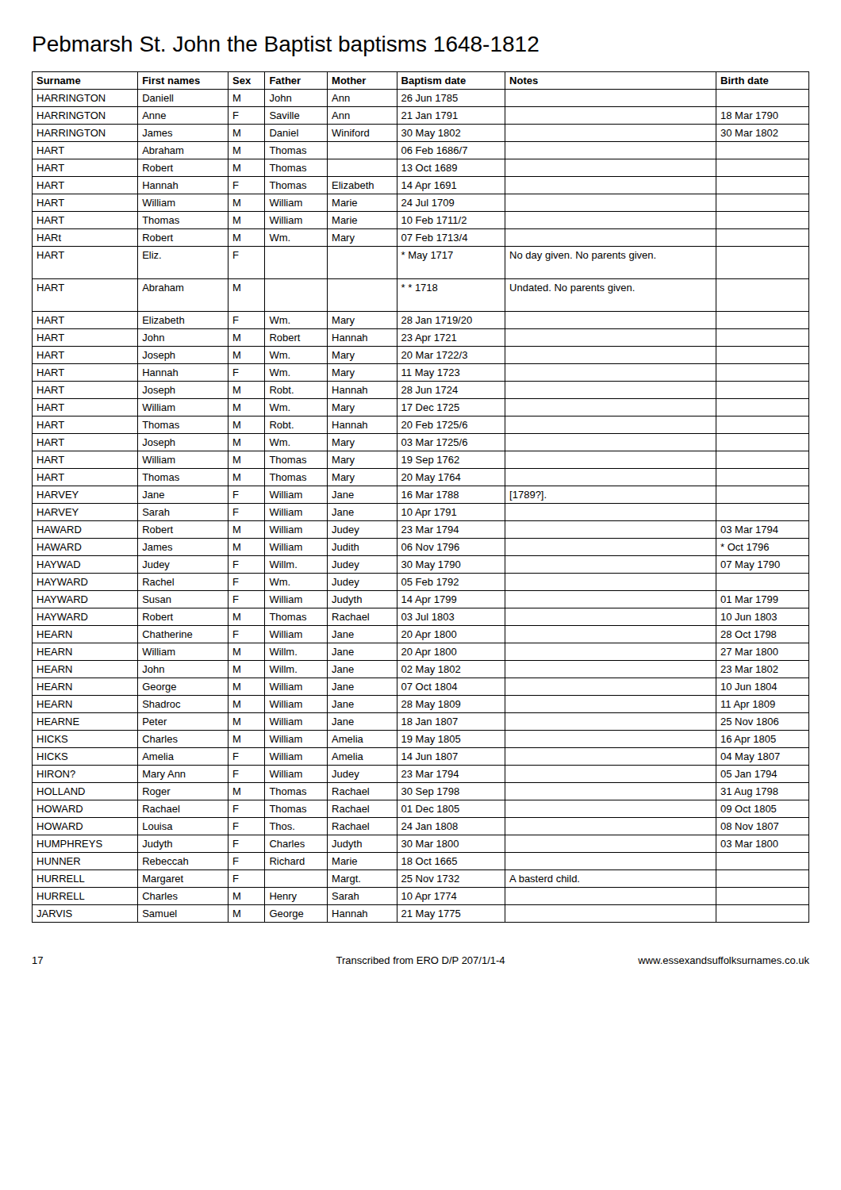Pebmarsh St. John the Baptist baptisms 1648-1812
| Surname | First names | Sex | Father | Mother | Baptism date | Notes | Birth date |
| --- | --- | --- | --- | --- | --- | --- | --- |
| HARRINGTON | Daniell | M | John | Ann | 26 Jun 1785 | | |
| HARRINGTON | Anne | F | Saville | Ann | 21 Jan 1791 | | 18 Mar 1790 |
| HARRINGTON | James | M | Daniel | Winiford | 30 May 1802 | | 30 Mar 1802 |
| HART | Abraham | M | Thomas | | 06 Feb 1686/7 | | |
| HART | Robert | M | Thomas | | 13 Oct 1689 | | |
| HART | Hannah | F | Thomas | Elizabeth | 14 Apr 1691 | | |
| HART | William | M | William | Marie | 24 Jul 1709 | | |
| HART | Thomas | M | William | Marie | 10 Feb 1711/2 | | |
| HARt | Robert | M | Wm. | Mary | 07 Feb 1713/4 | | |
| HART | Eliz. | F | | | * May 1717 | No day given. No parents given. | |
| HART | Abraham | M | | | * * 1718 | Undated. No parents given. | |
| HART | Elizabeth | F | Wm. | Mary | 28 Jan 1719/20 | | |
| HART | John | M | Robert | Hannah | 23 Apr 1721 | | |
| HART | Joseph | M | Wm. | Mary | 20 Mar 1722/3 | | |
| HART | Hannah | F | Wm. | Mary | 11 May 1723 | | |
| HART | Joseph | M | Robt. | Hannah | 28 Jun 1724 | | |
| HART | William | M | Wm. | Mary | 17 Dec 1725 | | |
| HART | Thomas | M | Robt. | Hannah | 20 Feb 1725/6 | | |
| HART | Joseph | M | Wm. | Mary | 03 Mar 1725/6 | | |
| HART | William | M | Thomas | Mary | 19 Sep 1762 | | |
| HART | Thomas | M | Thomas | Mary | 20 May 1764 | | |
| HARVEY | Jane | F | William | Jane | 16 Mar 1788 | [1789?]. | |
| HARVEY | Sarah | F | William | Jane | 10 Apr 1791 | | |
| HAWARD | Robert | M | William | Judey | 23 Mar 1794 | | 03 Mar 1794 |
| HAWARD | James | M | William | Judith | 06 Nov 1796 | | * Oct 1796 |
| HAYWAD | Judey | F | Willm. | Judey | 30 May 1790 | | 07 May 1790 |
| HAYWARD | Rachel | F | Wm. | Judey | 05 Feb 1792 | | |
| HAYWARD | Susan | F | William | Judyth | 14 Apr 1799 | | 01 Mar 1799 |
| HAYWARD | Robert | M | Thomas | Rachael | 03 Jul 1803 | | 10 Jun 1803 |
| HEARN | Chatherine | F | William | Jane | 20 Apr 1800 | | 28 Oct 1798 |
| HEARN | William | M | Willm. | Jane | 20 Apr 1800 | | 27 Mar 1800 |
| HEARN | John | M | Willm. | Jane | 02 May 1802 | | 23 Mar 1802 |
| HEARN | George | M | William | Jane | 07 Oct 1804 | | 10 Jun 1804 |
| HEARN | Shadroc | M | William | Jane | 28 May 1809 | | 11 Apr 1809 |
| HEARNE | Peter | M | William | Jane | 18 Jan 1807 | | 25 Nov 1806 |
| HICKS | Charles | M | William | Amelia | 19 May 1805 | | 16 Apr 1805 |
| HICKS | Amelia | F | William | Amelia | 14 Jun 1807 | | 04 May 1807 |
| HIRON? | Mary Ann | F | William | Judey | 23 Mar 1794 | | 05 Jan 1794 |
| HOLLAND | Roger | M | Thomas | Rachael | 30 Sep 1798 | | 31 Aug 1798 |
| HOWARD | Rachael | F | Thomas | Rachael | 01 Dec 1805 | | 09 Oct 1805 |
| HOWARD | Louisa | F | Thos. | Rachael | 24 Jan 1808 | | 08 Nov 1807 |
| HUMPHREYS | Judyth | F | Charles | Judyth | 30 Mar 1800 | | 03 Mar 1800 |
| HUNNER | Rebeccah | F | Richard | Marie | 18 Oct 1665 | | |
| HURRELL | Margaret | F | | Margt. | 25 Nov 1732 | A basterd child. | |
| HURRELL | Charles | M | Henry | Sarah | 10 Apr 1774 | | |
| JARVIS | Samuel | M | George | Hannah | 21 May 1775 | | |
17
Transcribed from ERO D/P 207/1/1-4
www.essexandsuffolksurnames.co.uk